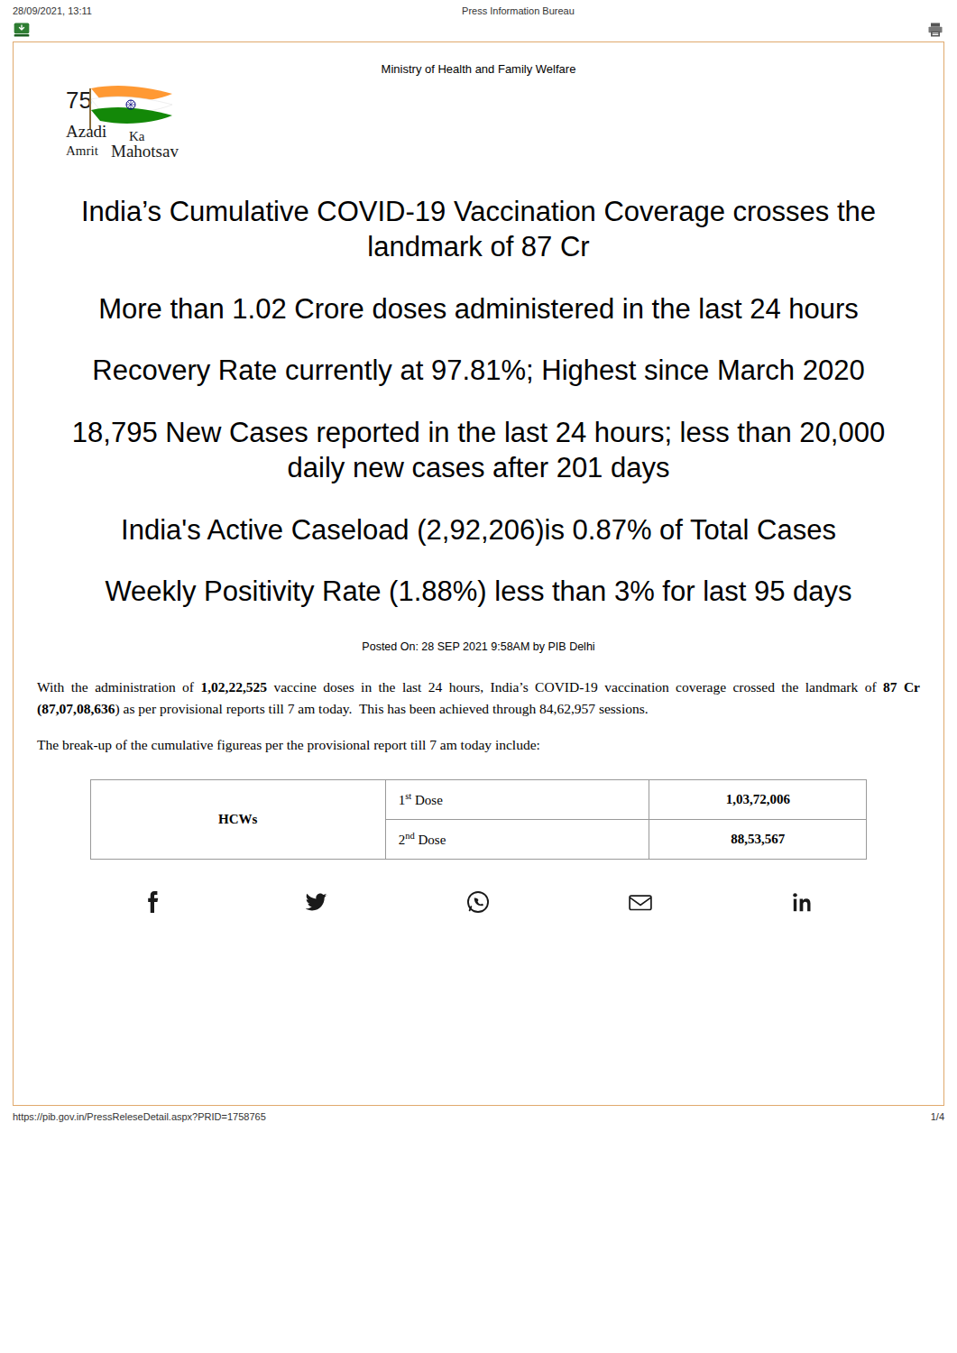28/09/2021, 13:11
Press Information Bureau
Ministry of Health and Family Welfare
75 Azadi Ka Amrit Mahotsav
India’s Cumulative COVID-19 Vaccination Coverage crosses the landmark of 87 Cr More than 1.02 Crore doses administered in the last 24 hours Recovery Rate currently at 97.81%; Highest since March 2020 18,795 New Cases reported in the last 24 hours; less than 20,000 daily new cases after 201 days India's Active Caseload (2,92,206)is 0.87% of Total Cases Weekly Positivity Rate (1.88%) less than 3% for last 95 days
Posted On: 28 SEP 2021 9:58AM by PIB Delhi
With the administration of 1,02,22,525 vaccine doses in the last 24 hours, India’s COVID-19 vaccination coverage crossed the landmark of 87 Cr (87,07,08,636) as per provisional reports till 7 am today. This has been achieved through 84,62,957 sessions.
The break-up of the cumulative figureas per the provisional report till 7 am today include:
| HCWs | 1 st Dose | 1,03,72,006 |
| 2 nd Dose | 88,53,567 |
https://pib.gov.in/PressReleseDetail.aspx?PRID=1758765 1/4